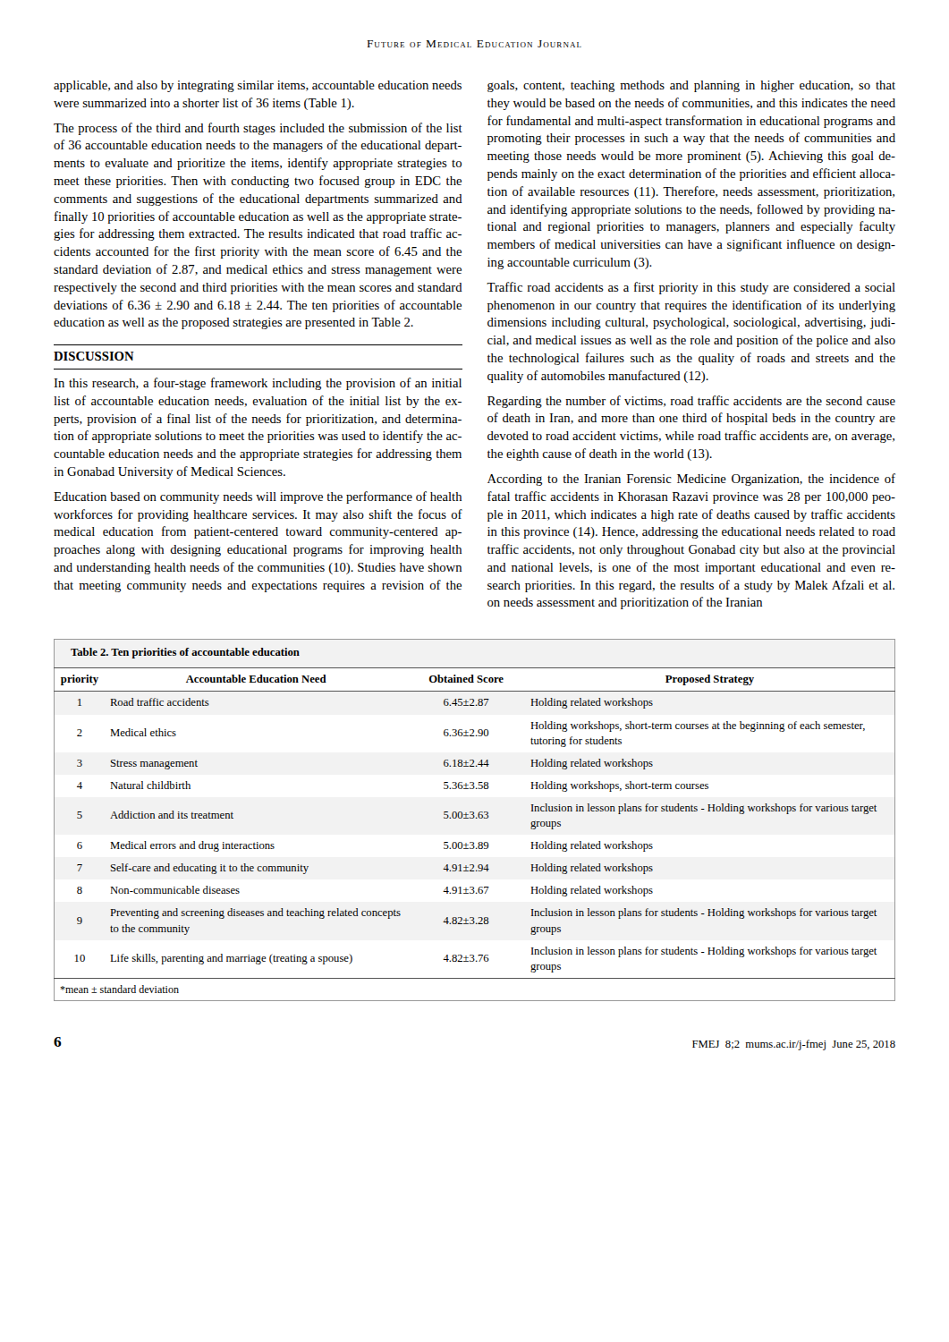Future of Medical Education Journal
applicable, and also by integrating similar items, accountable education needs were summarized into a shorter list of 36 items (Table 1).
The process of the third and fourth stages included the submission of the list of 36 accountable education needs to the managers of the educational departments to evaluate and prioritize the items, identify appropriate strategies to meet these priorities. Then with conducting two focused group in EDC the comments and suggestions of the educational departments summarized and finally 10 priorities of accountable education as well as the appropriate strategies for addressing them extracted. The results indicated that road traffic accidents accounted for the first priority with the mean score of 6.45 and the standard deviation of 2.87, and medical ethics and stress management were respectively the second and third priorities with the mean scores and standard deviations of 6.36 ± 2.90 and 6.18 ± 2.44. The ten priorities of accountable education as well as the proposed strategies are presented in Table 2.
DISCUSSION
In this research, a four-stage framework including the provision of an initial list of accountable education needs, evaluation of the initial list by the experts, provision of a final list of the needs for prioritization, and determination of appropriate solutions to meet the priorities was used to identify the accountable education needs and the appropriate strategies for addressing them in Gonabad University of Medical Sciences.
Education based on community needs will improve the performance of health workforces for providing healthcare services. It may also shift the focus of medical education from patient-centered toward community-centered approaches along with designing educational programs for improving health and understanding health needs of the communities (10). Studies have shown that meeting community needs and expectations requires a revision of the goals, content, teaching methods and planning in higher education, so that they would be based on the needs of communities, and this indicates the need for fundamental and multi-aspect transformation in educational programs and promoting their processes in such a way that the needs of communities and meeting those needs would be more prominent (5). Achieving this goal depends mainly on the exact determination of the priorities and efficient allocation of available resources (11). Therefore, needs assessment, prioritization, and identifying appropriate solutions to the needs, followed by providing national and regional priorities to managers, planners and especially faculty members of medical universities can have a significant influence on designing accountable curriculum (3).
Traffic road accidents as a first priority in this study are considered a social phenomenon in our country that requires the identification of its underlying dimensions including cultural, psychological, sociological, advertising, judicial, and medical issues as well as the role and position of the police and also the technological failures such as the quality of roads and streets and the quality of automobiles manufactured (12).
Regarding the number of victims, road traffic accidents are the second cause of death in Iran, and more than one third of hospital beds in the country are devoted to road accident victims, while road traffic accidents are, on average, the eighth cause of death in the world (13).
According to the Iranian Forensic Medicine Organization, the incidence of fatal traffic accidents in Khorasan Razavi province was 28 per 100,000 people in 2011, which indicates a high rate of deaths caused by traffic accidents in this province (14). Hence, addressing the educational needs related to road traffic accidents, not only throughout Gonabad city but also at the provincial and national levels, is one of the most important educational and even research priorities. In this regard, the results of a study by Malek Afzali et al. on needs assessment and prioritization of the Iranian
Table 2. Ten priorities of accountable education
| priority | Accountable Education Need | Obtained Score | Proposed Strategy |
| --- | --- | --- | --- |
| 1 | Road traffic accidents | 6.45±2.87 | Holding related workshops |
| 2 | Medical ethics | 6.36±2.90 | Holding workshops, short-term courses at the beginning of each semester, tutoring for students |
| 3 | Stress management | 6.18±2.44 | Holding related workshops |
| 4 | Natural childbirth | 5.36±3.58 | Holding workshops, short-term courses |
| 5 | Addiction and its treatment | 5.00±3.63 | Inclusion in lesson plans for students - Holding workshops for various target groups |
| 6 | Medical errors and drug interactions | 5.00±3.89 | Holding related workshops |
| 7 | Self-care and educating it to the community | 4.91±2.94 | Holding related workshops |
| 8 | Non-communicable diseases | 4.91±3.67 | Holding related workshops |
| 9 | Preventing and screening diseases and teaching related concepts to the community | 4.82±3.28 | Inclusion in lesson plans for students - Holding workshops for various target groups |
| 10 | Life skills, parenting and marriage (treating a spouse) | 4.82±3.76 | Inclusion in lesson plans for students - Holding workshops for various target groups |
| *mean ± standard deviation |
6 FMEJ 8;2 mums.ac.ir/j-fmej June 25, 2018